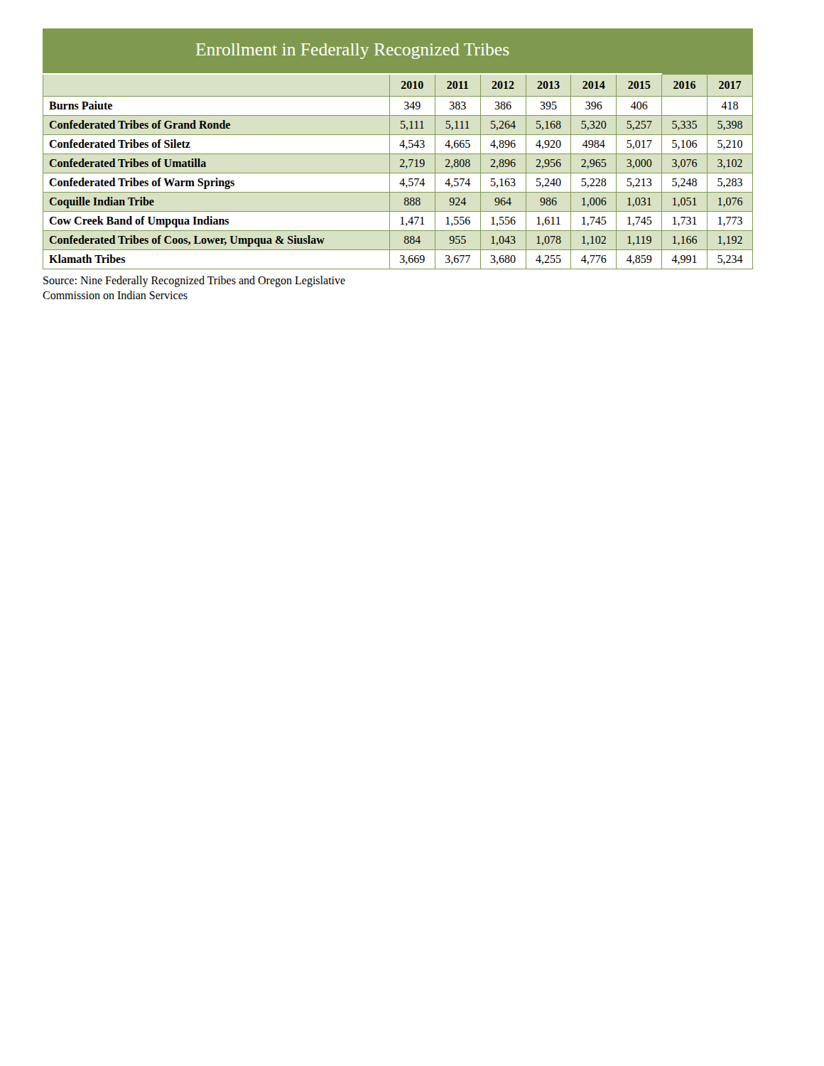| Enrollment in Federally Recognized Tribes | |
| --- | --- |
| | 2010 | 2011 | 2012 | 2013 | 2014 | 2015 | 2016 | 2017 |
| Burns Paiute | 349 | 383 | 386 | 395 | 396 | 406 | | 418 |
| Confederated Tribes of Grand Ronde | 5,111 | 5,111 | 5,264 | 5,168 | 5,320 | 5,257 | 5,335 | 5,398 |
| Confederated Tribes of Siletz | 4,543 | 4,665 | 4,896 | 4,920 | 4984 | 5,017 | 5,106 | 5,210 |
| Confederated Tribes of Umatilla | 2,719 | 2,808 | 2,896 | 2,956 | 2,965 | 3,000 | 3,076 | 3,102 |
| Confederated Tribes of Warm Springs | 4,574 | 4,574 | 5,163 | 5,240 | 5,228 | 5,213 | 5,248 | 5,283 |
| Coquille Indian Tribe | 888 | 924 | 964 | 986 | 1,006 | 1,031 | 1,051 | 1,076 |
| Cow Creek Band of Umpqua Indians | 1,471 | 1,556 | 1,556 | 1,611 | 1,745 | 1,745 | 1,731 | 1,773 |
| Confederated Tribes of Coos, Lower, Umpqua & Siuslaw | 884 | 955 | 1,043 | 1,078 | 1,102 | 1,119 | 1,166 | 1,192 |
| Klamath Tribes | 3,669 | 3,677 | 3,680 | 4,255 | 4,776 | 4,859 | 4,991 | 5,234 |
Source: Nine Federally Recognized Tribes and Oregon Legislative
Commission on Indian Services